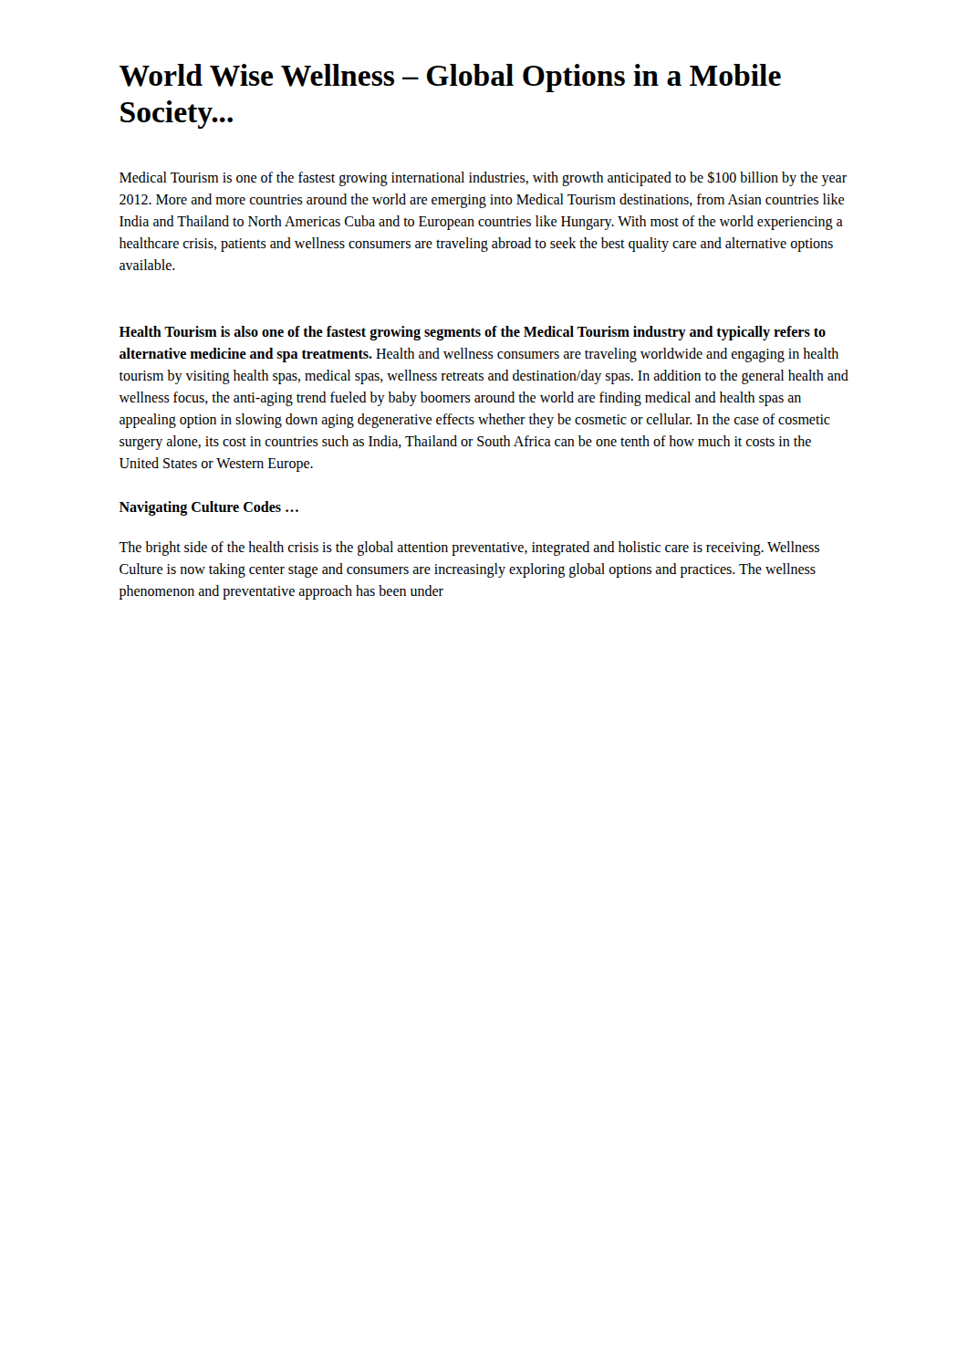World Wise Wellness – Global Options in a Mobile Society...
Medical Tourism is one of the fastest growing international industries, with growth anticipated to be $100 billion by the year 2012. More and more countries around the world are emerging into Medical Tourism destinations, from Asian countries like India and Thailand to North Americas Cuba and to European countries like Hungary. With most of the world experiencing a healthcare crisis, patients and wellness consumers are traveling abroad to seek the best quality care and alternative options available.
Health Tourism is also one of the fastest growing segments of the Medical Tourism industry and typically refers to alternative medicine and spa treatments. Health and wellness consumers are traveling worldwide and engaging in health tourism by visiting health spas, medical spas, wellness retreats and destination/day spas. In addition to the general health and wellness focus, the anti-aging trend fueled by baby boomers around the world are finding medical and health spas an appealing option in slowing down aging degenerative effects whether they be cosmetic or cellular. In the case of cosmetic surgery alone, its cost in countries such as India, Thailand or South Africa can be one tenth of how much it costs in the United States or Western Europe.
Navigating Culture Codes …
The bright side of the health crisis is the global attention preventative, integrated and holistic care is receiving. Wellness Culture is now taking center stage and consumers are increasingly exploring global options and practices. The wellness phenomenon and preventative approach has been under